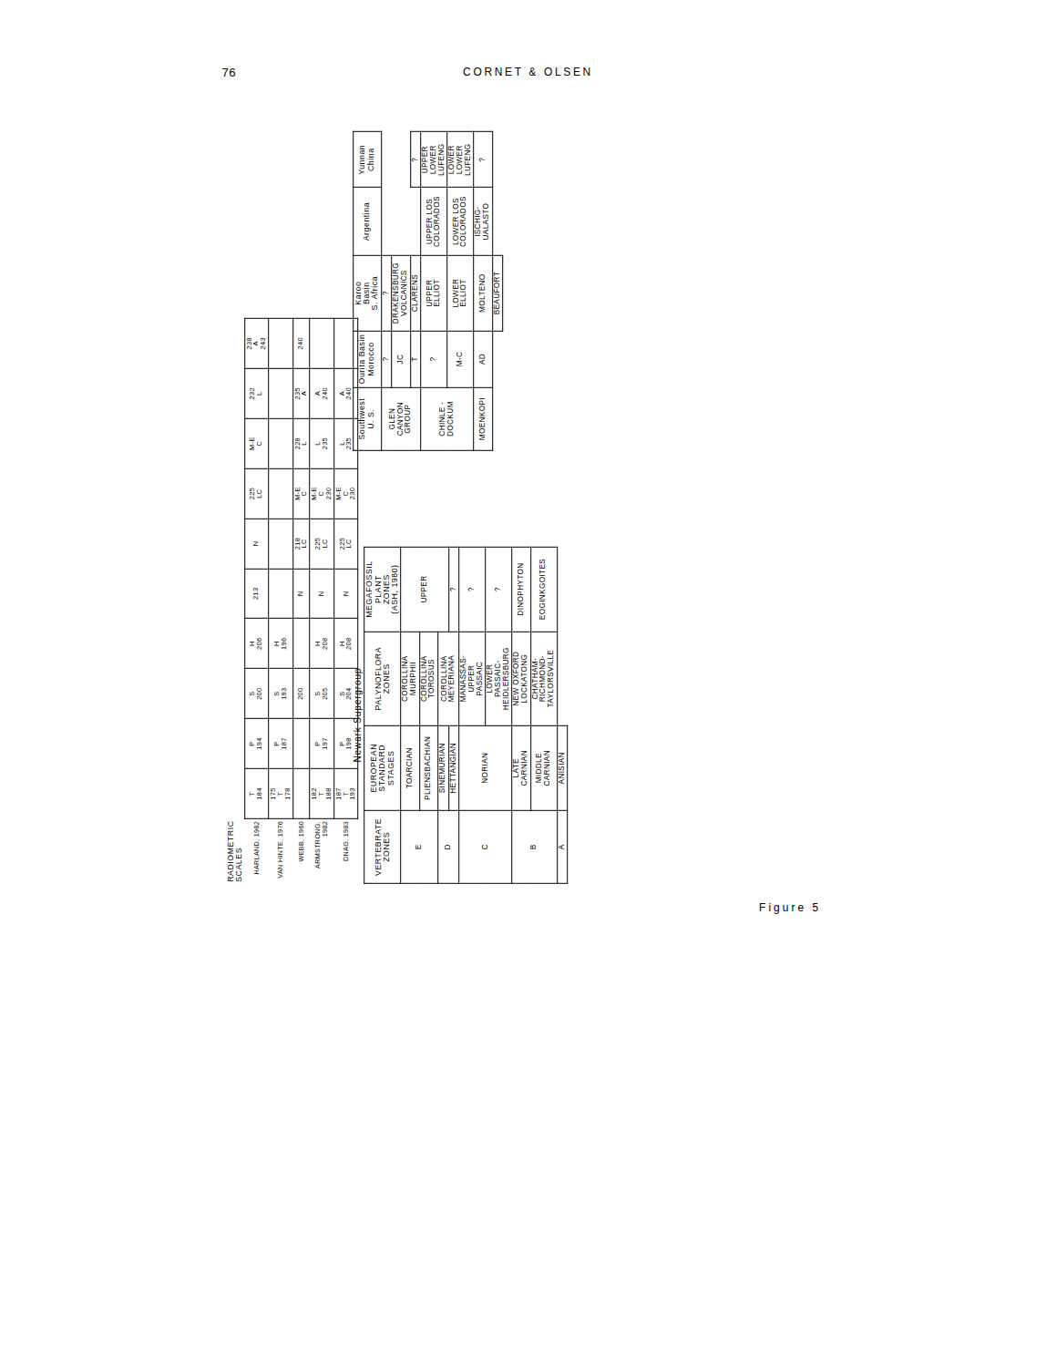76
CORNET & OLSEN
| RADIOMETRIC SCALES | | | | |
| HARLAND, 1982 | T 184 | P 194 | S 200 | H 206 | 213 | N | 225 LC | M-E C | 232 L | 238 A 243 |
| VAN HINTE, 1976 | 175 T 178 | P 187 | S 193 | H 196 | | | | | | |
| WEBB, 1960 | | | 200 | | N | 218 LC | M-E C | 228 L | 235 A | 240 |
| ARMSTRONG, 1982 | 182 T 188 | P 197 | S 205 | H 208 | N | 225 LC | M-E C 230 | L 235 | A 240 | |
| DNAG, 1983 | 187 T 193 | P 198 | S 204 | H 208 | N | 225 LC | M-E C 230 | L 235 | A 240 | |
| Newark Supergroup |
| VERTEBRATE ZONES | EUROPEAN STANDARD STAGES | PALYNOFLORA ZONES | MEGAFOSSIL PLANT ZONES (ASH, 1980) |
| E | TOARCIAN | COROLLINA MURPHII | UPPER |
| PLIENSBACHIAN | COROLLINA TOROSUS |
| D | SINEMURIAN | COROLLINA MEYERIANA |
| HETTANGIAN | ? |
| C | NORIAN | MANASSAS- UPPER PASSAIC | ? |
| LOWER PASSAIC- HEIDLERSBURG | ? |
| B | LATE CARNIAN | NEW OXFORD LOCKATONG | DINOPHYTON |
| MIDDLE CARNIAN | CHATHAM- RICHMOND- TAYLORSVILLE | EOGINKGOITES |
| A | ANISIAN | | |
| Southwest U. S. | Ourita Basin Morocco | Karoo Basin S. Africa | Argentina | Yunnan China |
| GLEN CANYON GROUP | ? | ? | | |
| JC | DRAKENSBURG VOLCANICS | | |
| T | CLARENS | | ? |
| CHINLE - DOCKUM | ? | UPPER ELLIOT | UPPER LOS COLORADOS | UPPER LOWER LUFENG |
| M-C | LOWER ELLIOT | LOWER LOS COLORADOS | LOWER LOWER LUFENG |
| MOENKOPI | AD | MOLTENO | ISCHIG- UALASTO | ? |
| | | BEAUFORT | | |
Figure 5